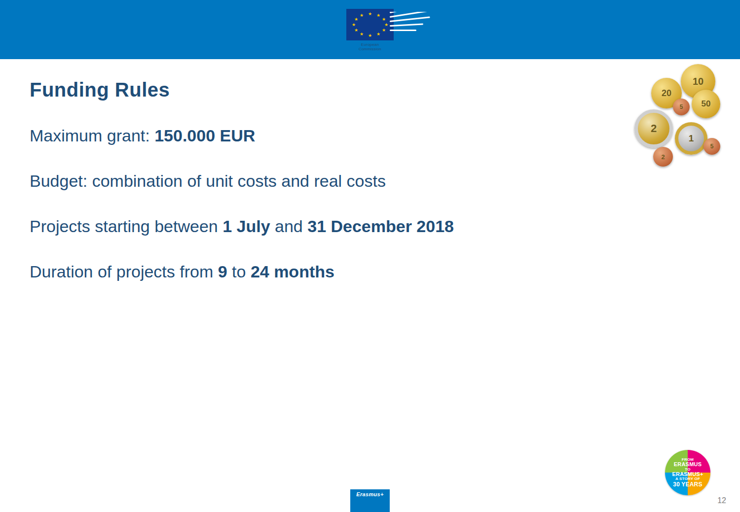★ ★ ★ ★ ★ ★ ★ ★ ★ ★ ★ ★
European
Commission
10
20
50
5
2
1
2
5
Funding Rules
Maximum grant: 150.000 EUR
Budget: combination of unit costs and real costs
Projects starting between 1 July and 31 December 2018
Duration of projects from 9 to 24 months
Erasmus+
FROM ERASMUS TO ERASMUS+ A STORY OF 30 YEARS
12